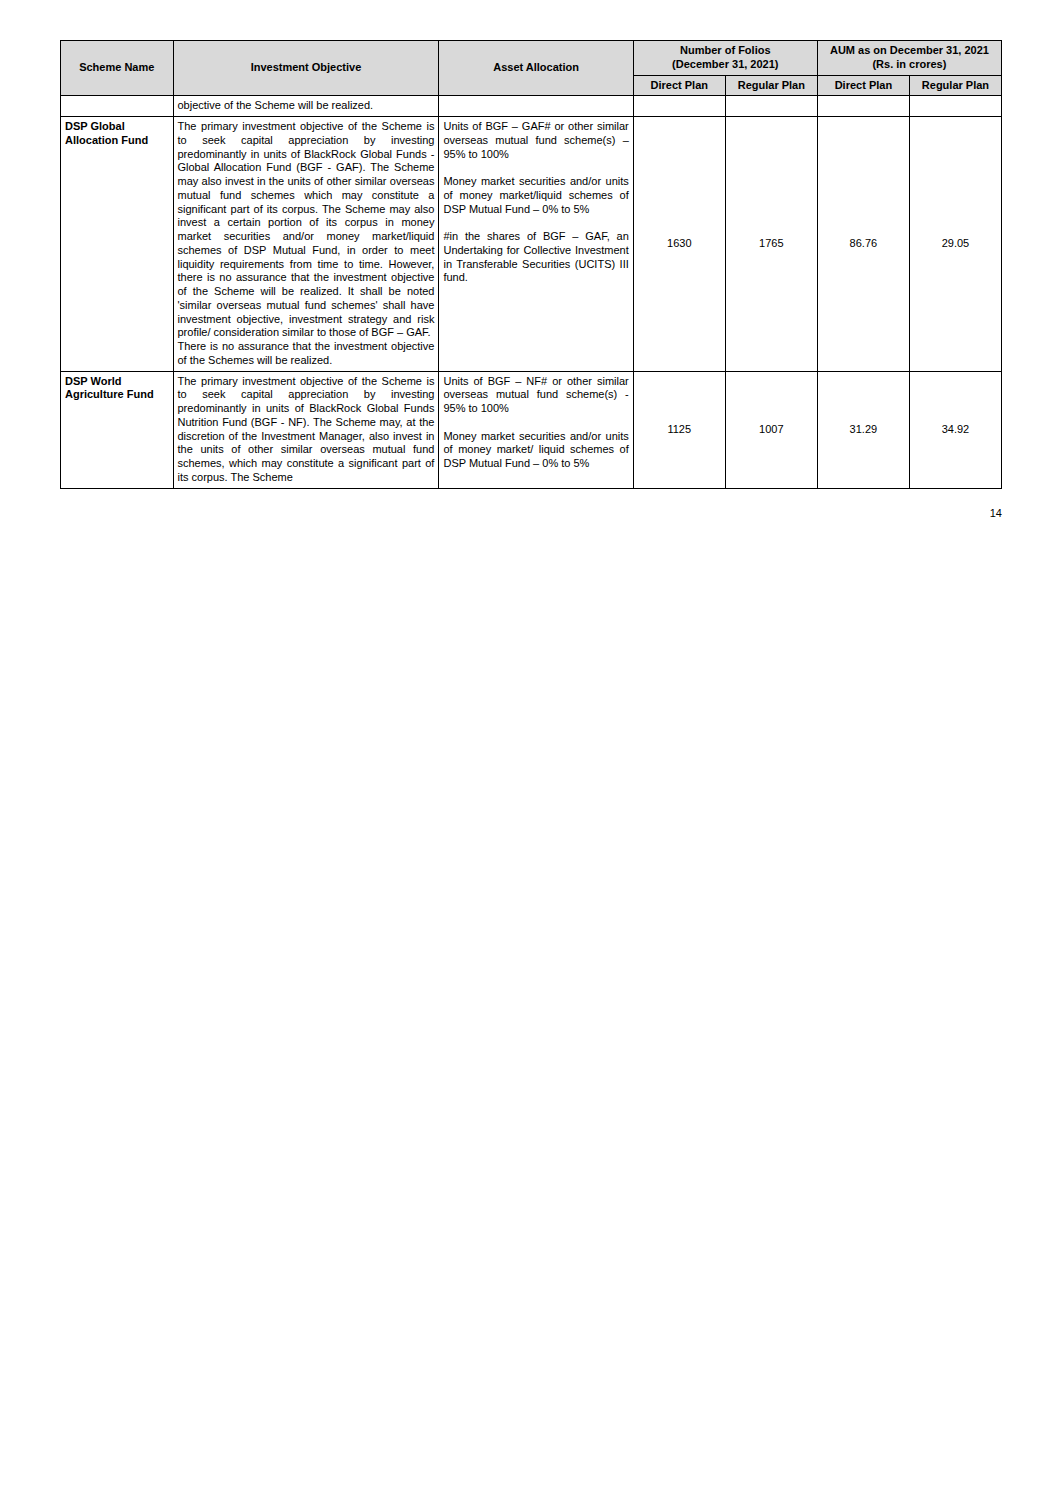| Scheme Name | Investment Objective | Asset Allocation | Number of Folios (December 31, 2021) | AUM as on December 31, 2021 (Rs. in crores) |
| --- | --- | --- | --- | --- |
| Direct Plan | Regular Plan | Direct Plan | Regular Plan |
| | objective of the Scheme will be realized. | | | | | |
| DSP Global Allocation Fund | The primary investment objective of the Scheme is to seek capital appreciation by investing predominantly in units of BlackRock Global Funds - Global Allocation Fund (BGF - GAF). The Scheme may also invest in the units of other similar overseas mutual fund schemes which may constitute a significant part of its corpus. The Scheme may also invest a certain portion of its corpus in money market securities and/or money market/liquid schemes of DSP Mutual Fund, in order to meet liquidity requirements from time to time. However, there is no assurance that the investment objective of the Scheme will be realized. It shall be noted 'similar overseas mutual fund schemes' shall have investment objective, investment strategy and risk profile/ consideration similar to those of BGF – GAF. There is no assurance that the investment objective of the Schemes will be realized. | Units of BGF – GAF# or other similar overseas mutual fund scheme(s) – 95% to 100% Money market securities and/or units of money market/liquid schemes of DSP Mutual Fund – 0% to 5% #in the shares of BGF – GAF, an Undertaking for Collective Investment in Transferable Securities (UCITS) III fund. | 1630 | 1765 | 86.76 | 29.05 |
| DSP World Agriculture Fund | The primary investment objective of the Scheme is to seek capital appreciation by investing predominantly in units of BlackRock Global Funds Nutrition Fund (BGF - NF). The Scheme may, at the discretion of the Investment Manager, also invest in the units of other similar overseas mutual fund schemes, which may constitute a significant part of its corpus. The Scheme | Units of BGF – NF# or other similar overseas mutual fund scheme(s) - 95% to 100% Money market securities and/or units of money market/ liquid schemes of DSP Mutual Fund – 0% to 5% | 1125 | 1007 | 31.29 | 34.92 |
14